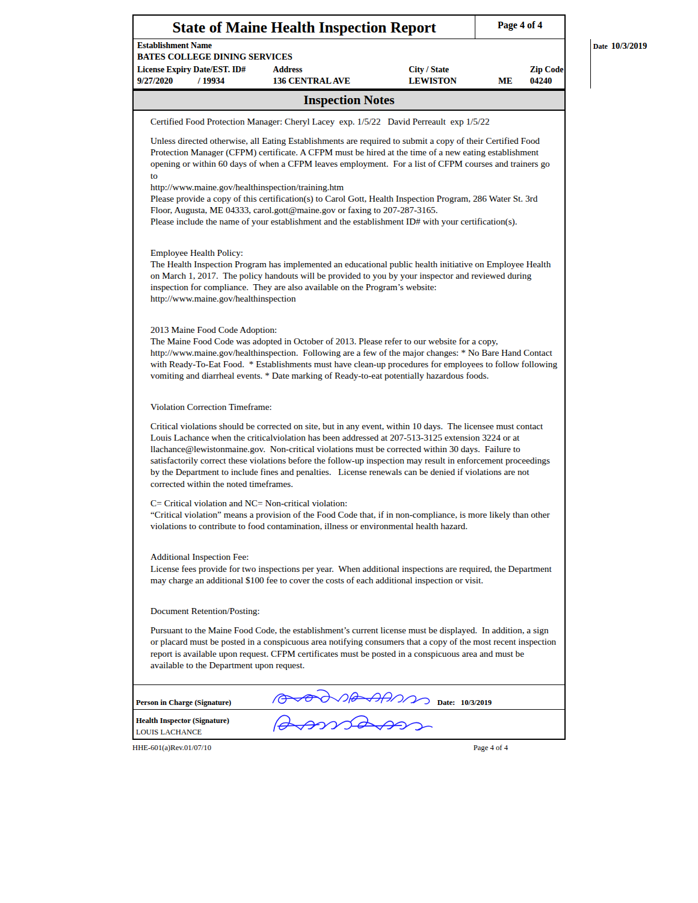State of Maine Health Inspection Report
Page 4 of 4
Establishment Name
BATES COLLEGE DINING SERVICES
License Expiry Date/EST. ID#
9/27/2020 / 19934
Address
136 CENTRAL AVE
City / State
LEWISTON
ME
Zip Code
04240
Date 10/3/2019
Inspection Notes
Certified Food Protection Manager: Cheryl Lacey exp. 1/5/22 David Perreault exp 1/5/22
Unless directed otherwise, all Eating Establishments are required to submit a copy of their Certified Food Protection Manager (CFPM) certificate. A CFPM must be hired at the time of a new eating establishment opening or within 60 days of when a CFPM leaves employment. For a list of CFPM courses and trainers go to
http://www.maine.gov/healthinspection/training.htm
Please provide a copy of this certification(s) to Carol Gott, Health Inspection Program, 286 Water St. 3rd Floor, Augusta, ME 04333, carol.gott@maine.gov or faxing to 207-287-3165.
Please include the name of your establishment and the establishment ID# with your certification(s).
Employee Health Policy:
The Health Inspection Program has implemented an educational public health initiative on Employee Health on March 1, 2017. The policy handouts will be provided to you by your inspector and reviewed during inspection for compliance. They are also available on the Program’s website: http://www.maine.gov/healthinspection
2013 Maine Food Code Adoption:
The Maine Food Code was adopted in October of 2013. Please refer to our website for a copy,
http://www.maine.gov/healthinspection. Following are a few of the major changes: * No Bare Hand Contact with Ready-To-Eat Food. * Establishments must have clean-up procedures for employees to follow following vomiting and diarrheal events. * Date marking of Ready-to-eat potentially hazardous foods.
Violation Correction Timeframe:
Critical violations should be corrected on site, but in any event, within 10 days. The licensee must contact Louis Lachance when the criticalviolation has been addressed at 207-513-3125 extension 3224 or at llachance@lewistonmaine.gov. Non-critical violations must be corrected within 30 days. Failure to satisfactorily correct these violations before the follow-up inspection may result in enforcement proceedings by the Department to include fines and penalties. License renewals can be denied if violations are not corrected within the noted timeframes.
C= Critical violation and NC= Non-critical violation:
“Critical violation” means a provision of the Food Code that, if in non-compliance, is more likely than other violations to contribute to food contamination, illness or environmental health hazard.
Additional Inspection Fee:
License fees provide for two inspections per year. When additional inspections are required, the Department may charge an additional $100 fee to cover the costs of each additional inspection or visit.
Document Retention/Posting:
Pursuant to the Maine Food Code, the establishment’s current license must be displayed. In addition, a sign or placard must be posted in a conspicuous area notifying consumers that a copy of the most recent inspection report is available upon request. CFPM certificates must be posted in a conspicuous area and must be available to the Department upon request.
Person in Charge (Signature)
Date: 10/3/2019
Health Inspector (Signature) LOUIS LACHANCE
HHE-601(a)Rev.01/07/10
Page 4 of 4